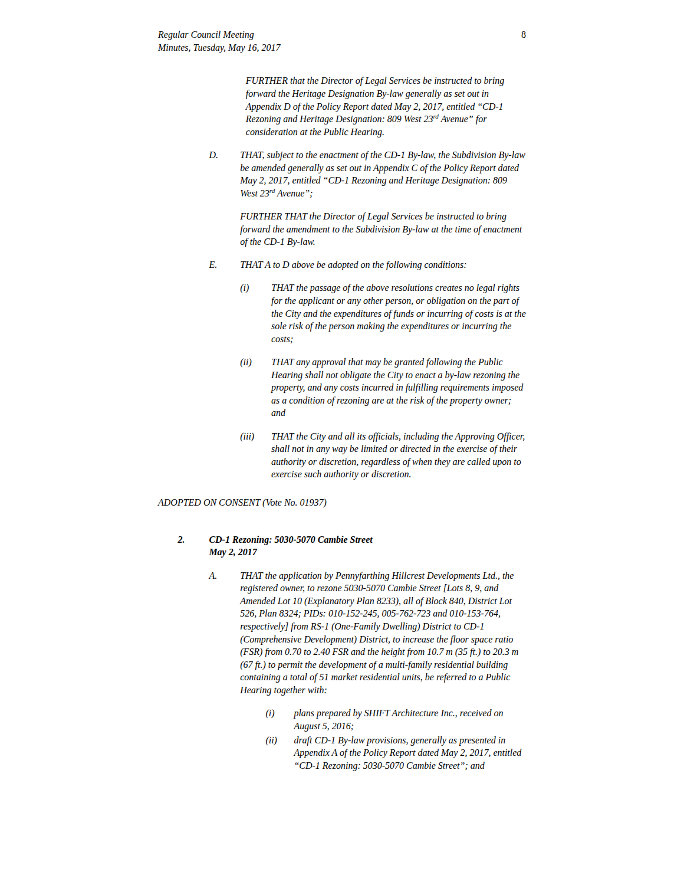Regular Council Meeting
Minutes, Tuesday, May 16, 2017
8
FURTHER that the Director of Legal Services be instructed to bring forward the Heritage Designation By-law generally as set out in Appendix D of the Policy Report dated May 2, 2017, entitled “CD-1 Rezoning and Heritage Designation: 809 West 23rd Avenue” for consideration at the Public Hearing.
D.
THAT, subject to the enactment of the CD-1 By-law, the Subdivision By-law be amended generally as set out in Appendix C of the Policy Report dated May 2, 2017, entitled “CD-1 Rezoning and Heritage Designation: 809 West 23rd Avenue”;
FURTHER THAT the Director of Legal Services be instructed to bring forward the amendment to the Subdivision By-law at the time of enactment of the CD-1 By-law.
E.
THAT A to D above be adopted on the following conditions:
(i)
THAT the passage of the above resolutions creates no legal rights for the applicant or any other person, or obligation on the part of the City and the expenditures of funds or incurring of costs is at the sole risk of the person making the expenditures or incurring the costs;
(ii)
THAT any approval that may be granted following the Public Hearing shall not obligate the City to enact a by-law rezoning the property, and any costs incurred in fulfilling requirements imposed as a condition of rezoning are at the risk of the property owner; and
(iii)
THAT the City and all its officials, including the Approving Officer, shall not in any way be limited or directed in the exercise of their authority or discretion, regardless of when they are called upon to exercise such authority or discretion.
ADOPTED ON CONSENT (Vote No. 01937)
2.
CD-1 Rezoning: 5030-5070 Cambie Street
May 2, 2017
A.
THAT the application by Pennyfarthing Hillcrest Developments Ltd., the registered owner, to rezone 5030-5070 Cambie Street [Lots 8, 9, and Amended Lot 10 (Explanatory Plan 8233), all of Block 840, District Lot 526, Plan 8324; PIDs: 010-152-245, 005-762-723 and 010-153-764, respectively] from RS-1 (One-Family Dwelling) District to CD-1 (Comprehensive Development) District, to increase the floor space ratio (FSR) from 0.70 to 2.40 FSR and the height from 10.7 m (35 ft.) to 20.3 m (67 ft.) to permit the development of a multi-family residential building containing a total of 51 market residential units, be referred to a Public Hearing together with:
(i)
plans prepared by SHIFT Architecture Inc., received on August 5, 2016;
(ii)
draft CD-1 By-law provisions, generally as presented in Appendix A of the Policy Report dated May 2, 2017, entitled “CD-1 Rezoning: 5030-5070 Cambie Street”; and